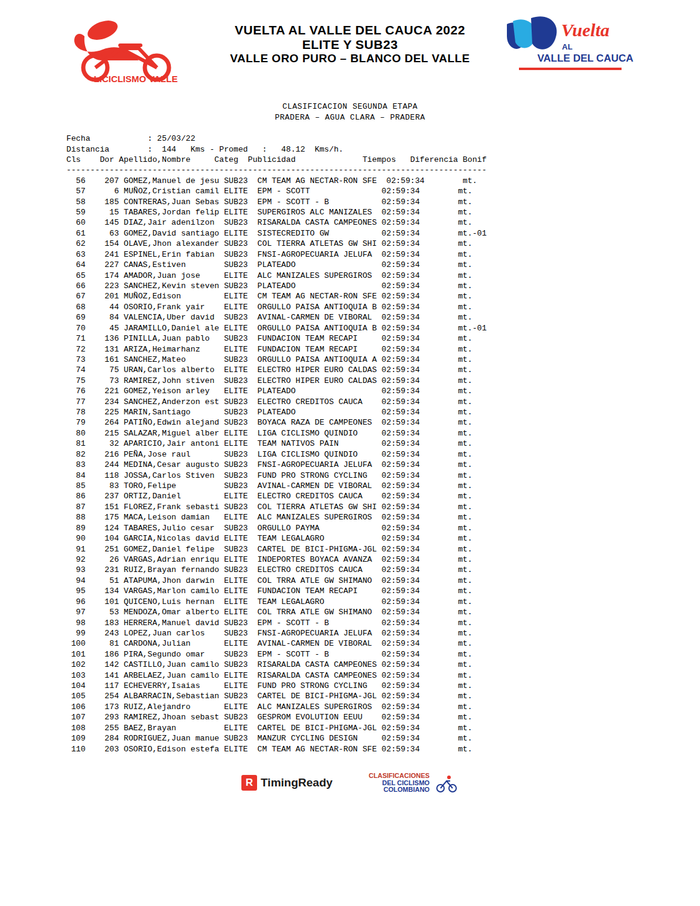LICICLISMO VALLE
VUELTA AL VALLE DEL CAUCA 2022
ELITE Y SUB23
VALLE ORO PURO – BLANCO DEL VALLE
Vuelta AL VALLE DEL CAUCA
CLASIFICACION SEGUNDA ETAPA
PRADERA – AGUA CLARA – PRADERA
Fecha            : 25/03/22
Distancia        :  144   Kms - Promed   :   48.12  Kms/h.
Cls    Dor Apellido,Nombre     Categ  Publicidad              Tiempos   Diferencia Bonif
----------------------------------------------------------------------------------------
  56    207 GOMEZ,Manuel de jesu SUB23  CM TEAM AG NECTAR-RON SFE  02:59:34        mt.
  57      6 MUÑOZ,Cristian camil ELITE  EPM - SCOTT               02:59:34        mt.
  58    185 CONTRERAS,Juan Sebas SUB23  EPM - SCOTT - B           02:59:34        mt.
  59     15 TABARES,Jordan felip ELITE  SUPERGIROS ALC MANIZALES  02:59:34        mt.
  60    145 DIAZ,Jair adenilzon  SUB23  RISARALDA CASTA CAMPEONES 02:59:34        mt.
  61     63 GOMEZ,David santiago ELITE  SISTECREDITO GW           02:59:34        mt.-01
  62    154 OLAVE,Jhon alexander SUB23  COL TIERRA ATLETAS GW SHI 02:59:34        mt.
  63    241 ESPINEL,Erin fabian  SUB23  FNSI-AGROPECUARIA JELUFA  02:59:34        mt.
  64    227 CANAS,Estiven        SUB23  PLATEADO                  02:59:34        mt.
  65    174 AMADOR,Juan jose     ELITE  ALC MANIZALES SUPERGIROS  02:59:34        mt.
  66    223 SANCHEZ,Kevin steven SUB23  PLATEADO                  02:59:34        mt.
  67    201 MUÑOZ,Edison         ELITE  CM TEAM AG NECTAR-RON SFE 02:59:34        mt.
  68     44 OSORIO,Frank yair    ELITE  ORGULLO PAISA ANTIOQUIA B 02:59:34        mt.
  69     84 VALENCIA,Uber david  SUB23  AVINAL-CARMEN DE VIBORAL  02:59:34        mt.
  70     45 JARAMILLO,Daniel ale ELITE  ORGULLO PAISA ANTIOQUIA B 02:59:34        mt.-01
  71    136 PINILLA,Juan pablo   SUB23  FUNDACION TEAM RECAPI     02:59:34        mt.
  72    131 ARIZA,Heimarhanz     ELITE  FUNDACION TEAM RECAPI     02:59:34        mt.
  73    161 SANCHEZ,Mateo        SUB23  ORGULLO PAISA ANTIOQUIA A 02:59:34        mt.
  74     75 URAN,Carlos alberto  ELITE  ELECTRO HIPER EURO CALDAS 02:59:34        mt.
  75     73 RAMIREZ,John stiven  SUB23  ELECTRO HIPER EURO CALDAS 02:59:34        mt.
  76    221 GOMEZ,Yeison arley   ELITE  PLATEADO                  02:59:34        mt.
  77    234 SANCHEZ,Anderzon est SUB23  ELECTRO CREDITOS CAUCA    02:59:34        mt.
  78    225 MARIN,Santiago       SUB23  PLATEADO                  02:59:34        mt.
  79    264 PATIÑO,Edwin alejand SUB23  BOYACA RAZA DE CAMPEONES  02:59:34        mt.
  80    215 SALAZAR,Miguel alber ELITE  LIGA CICLISMO QUINDIO     02:59:34        mt.
  81     32 APARICIO,Jair antoni ELITE  TEAM NATIVOS PAIN         02:59:34        mt.
  82    216 PEÑA,Jose raul       SUB23  LIGA CICLISMO QUINDIO     02:59:34        mt.
  83    244 MEDINA,Cesar augusto SUB23  FNSI-AGROPECUARIA JELUFA  02:59:34        mt.
  84    118 JOSSA,Carlos Stiven  SUB23  FUND PRO STRONG CYCLING   02:59:34        mt.
  85     83 TORO,Felipe          SUB23  AVINAL-CARMEN DE VIBORAL  02:59:34        mt.
  86    237 ORTIZ,Daniel         ELITE  ELECTRO CREDITOS CAUCA    02:59:34        mt.
  87    151 FLOREZ,Frank sebasti SUB23  COL TIERRA ATLETAS GW SHI 02:59:34        mt.
  88    175 MACA,Leison damian   ELITE  ALC MANIZALES SUPERGIROS  02:59:34        mt.
  89    124 TABARES,Julio cesar  SUB23  ORGULLO PAYMA             02:59:34        mt.
  90    104 GARCIA,Nicolas david ELITE  TEAM LEGALAGRO            02:59:34        mt.
  91    251 GOMEZ,Daniel felipe  SUB23  CARTEL DE BICI-PHIGMA-JGL 02:59:34        mt.
  92     26 VARGAS,Adrian enriqu ELITE  INDEPORTES BOYACA AVANZA  02:59:34        mt.
  93    231 RUIZ,Brayan fernando SUB23  ELECTRO CREDITOS CAUCA    02:59:34        mt.
  94     51 ATAPUMA,Jhon darwin  ELITE  COL TRRA ATLE GW SHIMANO  02:59:34        mt.
  95    134 VARGAS,Marlon camilo ELITE  FUNDACION TEAM RECAPI     02:59:34        mt.
  96    101 QUICENO,Luis hernan  ELITE  TEAM LEGALAGRO            02:59:34        mt.
  97     53 MENDOZA,Omar alberto ELITE  COL TRRA ATLE GW SHIMANO  02:59:34        mt.
  98    183 HERRERA,Manuel david SUB23  EPM - SCOTT - B           02:59:34        mt.
  99    243 LOPEZ,Juan carlos    SUB23  FNSI-AGROPECUARIA JELUFA  02:59:34        mt.
 100     81 CARDONA,Julian       ELITE  AVINAL-CARMEN DE VIBORAL  02:59:34        mt.
 101    186 PIRA,Segundo omar    SUB23  EPM - SCOTT - B           02:59:34        mt.
 102    142 CASTILLO,Juan camilo SUB23  RISARALDA CASTA CAMPEONES 02:59:34        mt.
 103    141 ARBELAEZ,Juan camilo ELITE  RISARALDA CASTA CAMPEONES 02:59:34        mt.
 104    117 ECHEVERRY,Isaias     ELITE  FUND PRO STRONG CYCLING   02:59:34        mt.
 105    254 ALBARRACIN,Sebastian SUB23  CARTEL DE BICI-PHIGMA-JGL 02:59:34        mt.
 106    173 RUIZ,Alejandro       ELITE  ALC MANIZALES SUPERGIROS  02:59:34        mt.
 107    293 RAMIREZ,Jhoan sebast SUB23  GESPROM EVOLUTION EEUU    02:59:34        mt.
 108    255 BAEZ,Brayan          ELITE  CARTEL DE BICI-PHIGMA-JGL 02:59:34        mt.
 109    284 RODRIGUEZ,Juan manue SUB23  MANZUR CYCLING DESIGN     02:59:34        mt.
 110    203 OSORIO,Edison estefa ELITE  CM TEAM AG NECTAR-RON SFE 02:59:34        mt.
R TimingReady
CLASIFICACIONES
DEL CICLISMO
COLOMBIANO